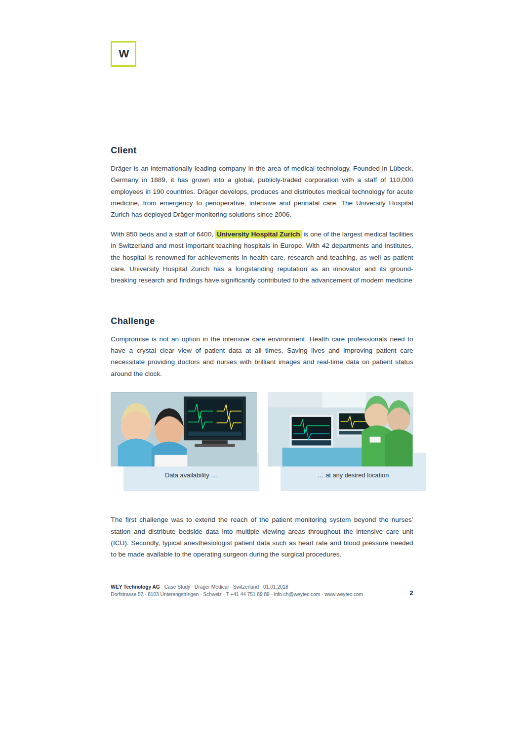W
Client
Dräger is an internationally leading company in the area of medical technology. Founded in Lübeck, Germany in 1889, it has grown into a global, publicly-traded corporation with a staff of 110,000 employees in 190 countries. Dräger develops, produces and distributes medical technology for acute medicine, from emergency to perioperative, intensive and perinatal care. The University Hospital Zurich has deployed Dräger monitoring solutions since 2006.
With 850 beds and a staff of 6400, University Hospital Zurich is one of the largest medical facilities in Switzerland and most important teaching hospitals in Europe. With 42 departments and institutes, the hospital is renowned for achievements in health care, research and teaching, as well as patient care. University Hospital Zurich has a longstanding reputation as an innovator and its ground-breaking research and findings have significantly contributed to the advancement of modern medicine
Challenge
Compromise is not an option in the intensive care environment. Health care professionals need to have a crystal clear view of patient data at all times. Saving lives and improving patient care necessitate providing doctors and nurses with brilliant images and real-time data on patient status around the clock.
Data availability …
… at any desired location
The first challenge was to extend the reach of the patient monitoring system beyond the nurses’ station and distribute bedside data into multiple viewing areas throughout the intensive care unit (ICU). Secondly, typical anesthesiologist patient data such as heart rate and blood pressure needed to be made available to the operating surgeon during the surgical procedures.
WEY Technology AG · Case Study · Dräger Medical · Switzerland · 01.01.2018
Dorfstrasse 57 · 8103 Unterengstringen · Schweiz · T +41 44 751 89 89 · info.ch@weytec.com · www.weytec.com
2